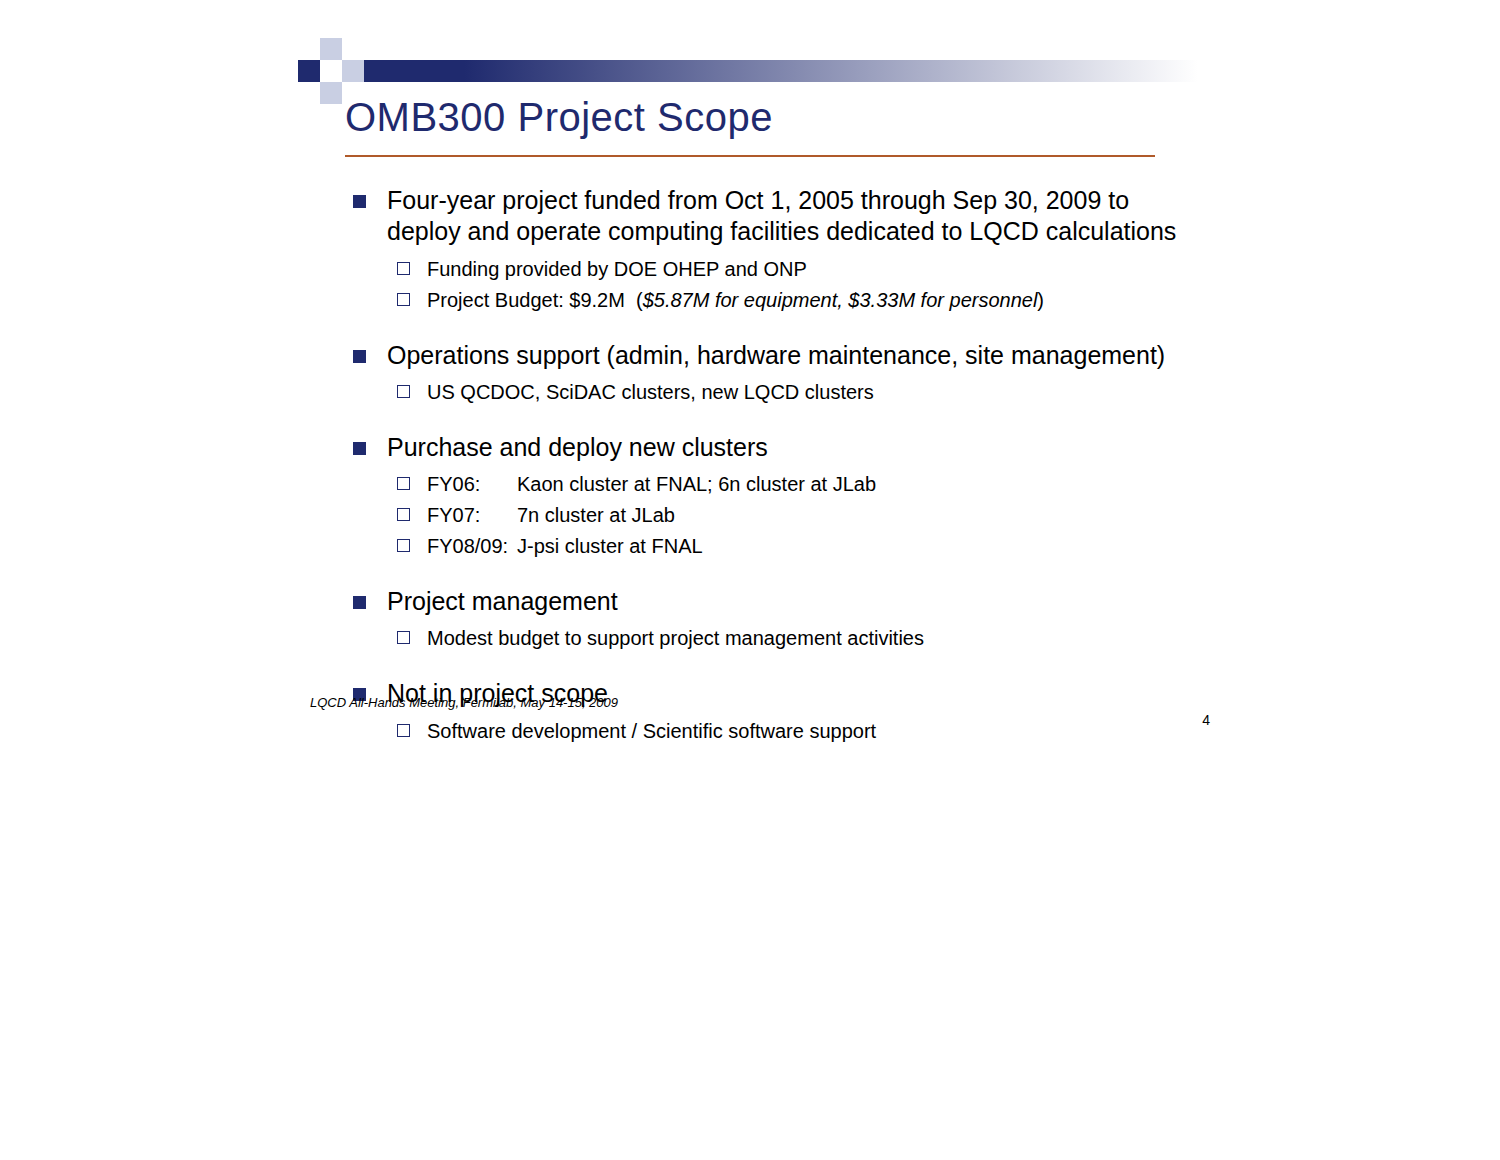OMB300 Project Scope
Four-year project funded from Oct 1, 2005 through Sep 30, 2009 to deploy and operate computing facilities dedicated to LQCD calculations
Funding provided by DOE OHEP and ONP
Project Budget: $9.2M ($5.87M for equipment, $3.33M for personnel)
Operations support (admin, hardware maintenance, site management)
US QCDOC, SciDAC clusters, new LQCD clusters
Purchase and deploy new clusters
FY06: Kaon cluster at FNAL; 6n cluster at JLab
FY07: 7n cluster at JLab
FY08/09: J-psi cluster at FNAL
Project management
Modest budget to support project management activities
Not in project scope
Software development / Scientific software support
LQCD All-Hands Meeting, Fermilab, May 14-15, 2009
4